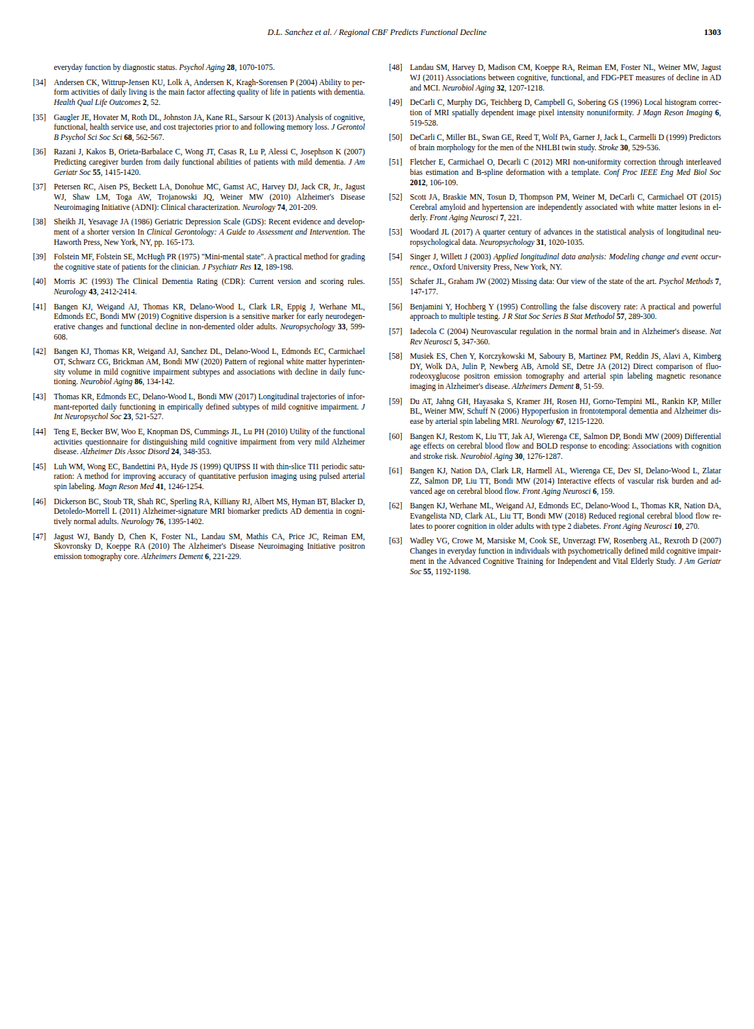D.L. Sanchez et al. / Regional CBF Predicts Functional Decline 1303
everyday function by diagnostic status. Psychol Aging 28, 1070-1075.
[34] Andersen CK, Wittrup-Jensen KU, Lolk A, Andersen K, Kragh-Sorensen P (2004) Ability to perform activities of daily living is the main factor affecting quality of life in patients with dementia. Health Qual Life Outcomes 2, 52.
[35] Gaugler JE, Hovater M, Roth DL, Johnston JA, Kane RL, Sarsour K (2013) Analysis of cognitive, functional, health service use, and cost trajectories prior to and following memory loss. J Gerontol B Psychol Sci Soc Sci 68, 562-567.
[36] Razani J, Kakos B, Orieta-Barbalace C, Wong JT, Casas R, Lu P, Alessi C, Josephson K (2007) Predicting caregiver burden from daily functional abilities of patients with mild dementia. J Am Geriatr Soc 55, 1415-1420.
[37] Petersen RC, Aisen PS, Beckett LA, Donohue MC, Gamst AC, Harvey DJ, Jack CR, Jr., Jagust WJ, Shaw LM, Toga AW, Trojanowski JQ, Weiner MW (2010) Alzheimer's Disease Neuroimaging Initiative (ADNI): Clinical characterization. Neurology 74, 201-209.
[38] Sheikh JI, Yesavage JA (1986) Geriatric Depression Scale (GDS): Recent evidence and development of a shorter version In Clinical Gerontology: A Guide to Assessment and Intervention. The Haworth Press, New York, NY, pp. 165-173.
[39] Folstein MF, Folstein SE, McHugh PR (1975) "Mini-mental state". A practical method for grading the cognitive state of patients for the clinician. J Psychiatr Res 12, 189-198.
[40] Morris JC (1993) The Clinical Dementia Rating (CDR): Current version and scoring rules. Neurology 43, 2412-2414.
[41] Bangen KJ, Weigand AJ, Thomas KR, Delano-Wood L, Clark LR, Eppig J, Werhane ML, Edmonds EC, Bondi MW (2019) Cognitive dispersion is a sensitive marker for early neurodegenerative changes and functional decline in non-demented older adults. Neuropsychology 33, 599-608.
[42] Bangen KJ, Thomas KR, Weigand AJ, Sanchez DL, Delano-Wood L, Edmonds EC, Carmichael OT, Schwarz CG, Brickman AM, Bondi MW (2020) Pattern of regional white matter hyperintensity volume in mild cognitive impairment subtypes and associations with decline in daily functioning. Neurobiol Aging 86, 134-142.
[43] Thomas KR, Edmonds EC, Delano-Wood L, Bondi MW (2017) Longitudinal trajectories of informant-reported daily functioning in empirically defined subtypes of mild cognitive impairment. J Int Neuropsychol Soc 23, 521-527.
[44] Teng E, Becker BW, Woo E, Knopman DS, Cummings JL, Lu PH (2010) Utility of the functional activities questionnaire for distinguishing mild cognitive impairment from very mild Alzheimer disease. Alzheimer Dis Assoc Disord 24, 348-353.
[45] Luh WM, Wong EC, Bandettini PA, Hyde JS (1999) QUIPSS II with thin-slice TI1 periodic saturation: A method for improving accuracy of quantitative perfusion imaging using pulsed arterial spin labeling. Magn Reson Med 41, 1246-1254.
[46] Dickerson BC, Stoub TR, Shah RC, Sperling RA, Killiany RJ, Albert MS, Hyman BT, Blacker D, Detoledo-Morrell L (2011) Alzheimer-signature MRI biomarker predicts AD dementia in cognitively normal adults. Neurology 76, 1395-1402.
[47] Jagust WJ, Bandy D, Chen K, Foster NL, Landau SM, Mathis CA, Price JC, Reiman EM, Skovronsky D, Koeppe RA (2010) The Alzheimer's Disease Neuroimaging Initiative positron emission tomography core. Alzheimers Dement 6, 221-229.
[48] Landau SM, Harvey D, Madison CM, Koeppe RA, Reiman EM, Foster NL, Weiner MW, Jagust WJ (2011) Associations between cognitive, functional, and FDG-PET measures of decline in AD and MCI. Neurobiol Aging 32, 1207-1218.
[49] DeCarli C, Murphy DG, Teichberg D, Campbell G, Sobering GS (1996) Local histogram correction of MRI spatially dependent image pixel intensity nonuniformity. J Magn Reson Imaging 6, 519-528.
[50] DeCarli C, Miller BL, Swan GE, Reed T, Wolf PA, Garner J, Jack L, Carmelli D (1999) Predictors of brain morphology for the men of the NHLBI twin study. Stroke 30, 529-536.
[51] Fletcher E, Carmichael O, Decarli C (2012) MRI non-uniformity correction through interleaved bias estimation and B-spline deformation with a template. Conf Proc IEEE Eng Med Biol Soc 2012, 106-109.
[52] Scott JA, Braskie MN, Tosun D, Thompson PM, Weiner M, DeCarli C, Carmichael OT (2015) Cerebral amyloid and hypertension are independently associated with white matter lesions in elderly. Front Aging Neurosci 7, 221.
[53] Woodard JL (2017) A quarter century of advances in the statistical analysis of longitudinal neuropsychological data. Neuropsychology 31, 1020-1035.
[54] Singer J, Willett J (2003) Applied longitudinal data analysis: Modeling change and event occurrence., Oxford University Press, New York, NY.
[55] Schafer JL, Graham JW (2002) Missing data: Our view of the state of the art. Psychol Methods 7, 147-177.
[56] Benjamini Y, Hochberg Y (1995) Controlling the false discovery rate: A practical and powerful approach to multiple testing. J R Stat Soc Series B Stat Methodol 57, 289-300.
[57] Iadecola C (2004) Neurovascular regulation in the normal brain and in Alzheimer's disease. Nat Rev Neurosci 5, 347-360.
[58] Musiek ES, Chen Y, Korczykowski M, Saboury B, Martinez PM, Reddin JS, Alavi A, Kimberg DY, Wolk DA, Julin P, Newberg AB, Arnold SE, Detre JA (2012) Direct comparison of fluorodeoxyglucose positron emission tomography and arterial spin labeling magnetic resonance imaging in Alzheimer's disease. Alzheimers Dement 8, 51-59.
[59] Du AT, Jahng GH, Hayasaka S, Kramer JH, Rosen HJ, Gorno-Tempini ML, Rankin KP, Miller BL, Weiner MW, Schuff N (2006) Hypoperfusion in frontotemporal dementia and Alzheimer disease by arterial spin labeling MRI. Neurology 67, 1215-1220.
[60] Bangen KJ, Restom K, Liu TT, Jak AJ, Wierenga CE, Salmon DP, Bondi MW (2009) Differential age effects on cerebral blood flow and BOLD response to encoding: Associations with cognition and stroke risk. Neurobiol Aging 30, 1276-1287.
[61] Bangen KJ, Nation DA, Clark LR, Harmell AL, Wierenga CE, Dev SI, Delano-Wood L, Zlatar ZZ, Salmon DP, Liu TT, Bondi MW (2014) Interactive effects of vascular risk burden and advanced age on cerebral blood flow. Front Aging Neurosci 6, 159.
[62] Bangen KJ, Werhane ML, Weigand AJ, Edmonds EC, Delano-Wood L, Thomas KR, Nation DA, Evangelista ND, Clark AL, Liu TT, Bondi MW (2018) Reduced regional cerebral blood flow relates to poorer cognition in older adults with type 2 diabetes. Front Aging Neurosci 10, 270.
[63] Wadley VG, Crowe M, Marsiske M, Cook SE, Unverzagt FW, Rosenberg AL, Rexroth D (2007) Changes in everyday function in individuals with psychometrically defined mild cognitive impairment in the Advanced Cognitive Training for Independent and Vital Elderly Study. J Am Geriatr Soc 55, 1192-1198.